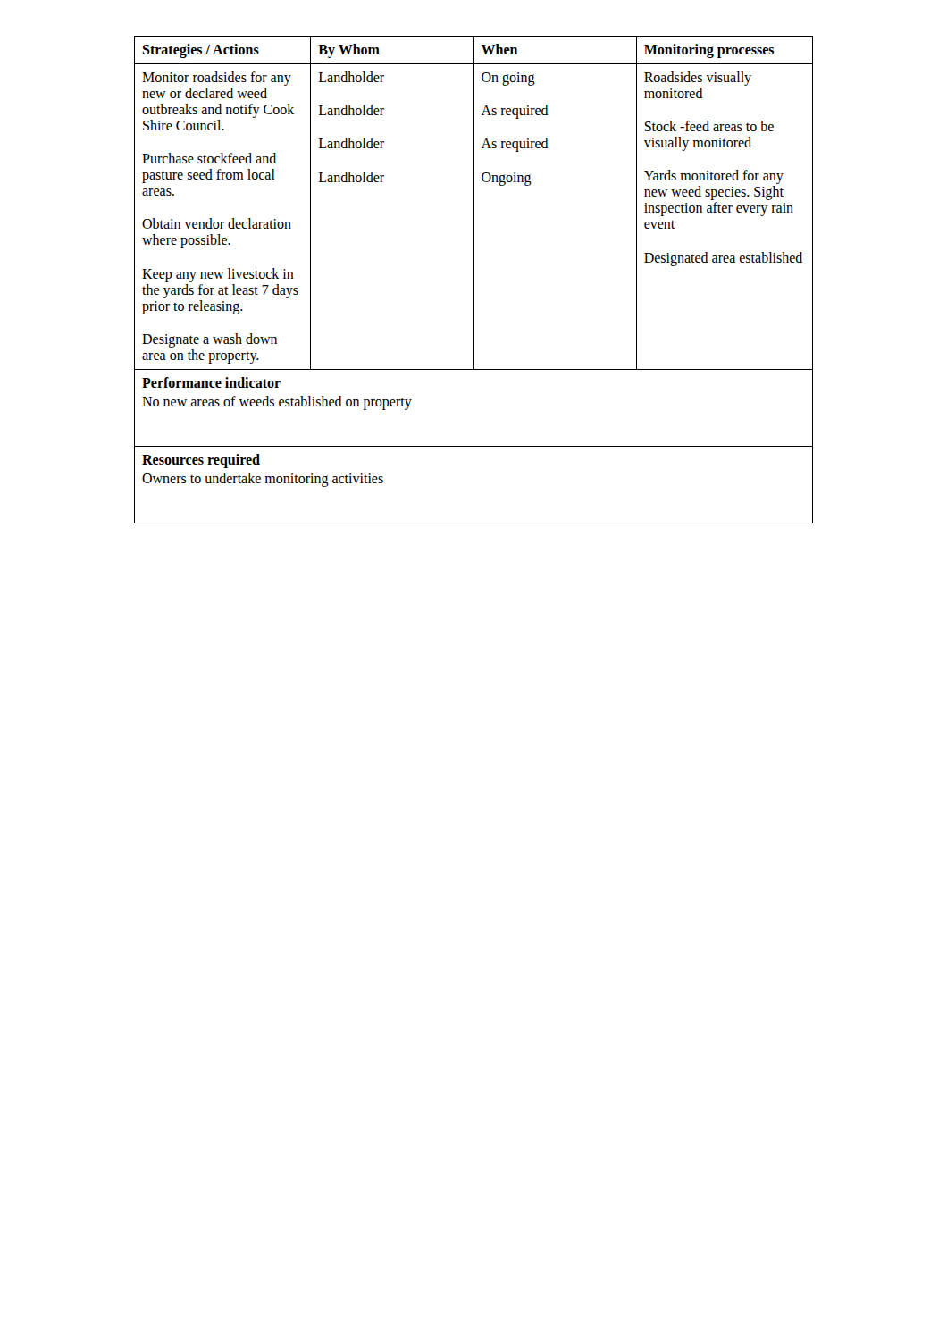| Strategies / Actions | By Whom | When | Monitoring processes |
| --- | --- | --- | --- |
| Monitor roadsides for any new or declared weed outbreaks and notify Cook Shire Council. Purchase stockfeed and pasture seed from local areas. Obtain vendor declaration where possible. Keep any new livestock in the yards for at least 7 days prior to releasing. Designate a wash down area on the property. | Landholder Landholder Landholder Landholder | On going As required As required Ongoing | Roadsides visually monitored Stock -feed areas to be visually monitored Yards monitored for any new weed species. Sight inspection after every rain event Designated area established |
| Performance indicator No new areas of weeds established on property |
| Resources required Owners to undertake monitoring activities |